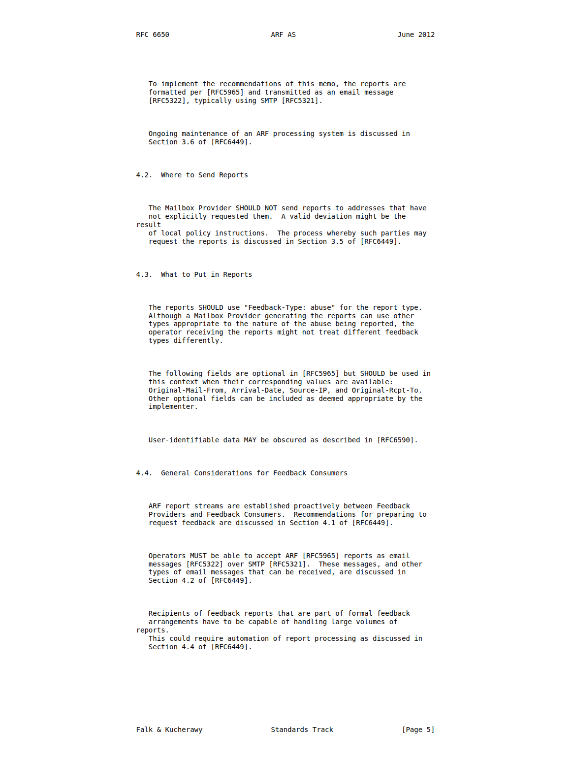RFC 6650 ARF AS June 2012
To implement the recommendations of this memo, the reports are formatted per [RFC5965] and transmitted as an email message [RFC5322], typically using SMTP [RFC5321].
Ongoing maintenance of an ARF processing system is discussed in Section 3.6 of [RFC6449].
4.2. Where to Send Reports
The Mailbox Provider SHOULD NOT send reports to addresses that have not explicitly requested them. A valid deviation might be the result of local policy instructions. The process whereby such parties may request the reports is discussed in Section 3.5 of [RFC6449].
4.3. What to Put in Reports
The reports SHOULD use "Feedback-Type: abuse" for the report type. Although a Mailbox Provider generating the reports can use other types appropriate to the nature of the abuse being reported, the operator receiving the reports might not treat different feedback types differently.
The following fields are optional in [RFC5965] but SHOULD be used in this context when their corresponding values are available: Original-Mail-From, Arrival-Date, Source-IP, and Original-Rcpt-To. Other optional fields can be included as deemed appropriate by the implementer.
User-identifiable data MAY be obscured as described in [RFC6590].
4.4. General Considerations for Feedback Consumers
ARF report streams are established proactively between Feedback Providers and Feedback Consumers. Recommendations for preparing to request feedback are discussed in Section 4.1 of [RFC6449].
Operators MUST be able to accept ARF [RFC5965] reports as email messages [RFC5322] over SMTP [RFC5321]. These messages, and other types of email messages that can be received, are discussed in Section 4.2 of [RFC6449].
Recipients of feedback reports that are part of formal feedback arrangements have to be capable of handling large volumes of reports. This could require automation of report processing as discussed in Section 4.4 of [RFC6449].
Falk & Kucherawy Standards Track[Page 5]